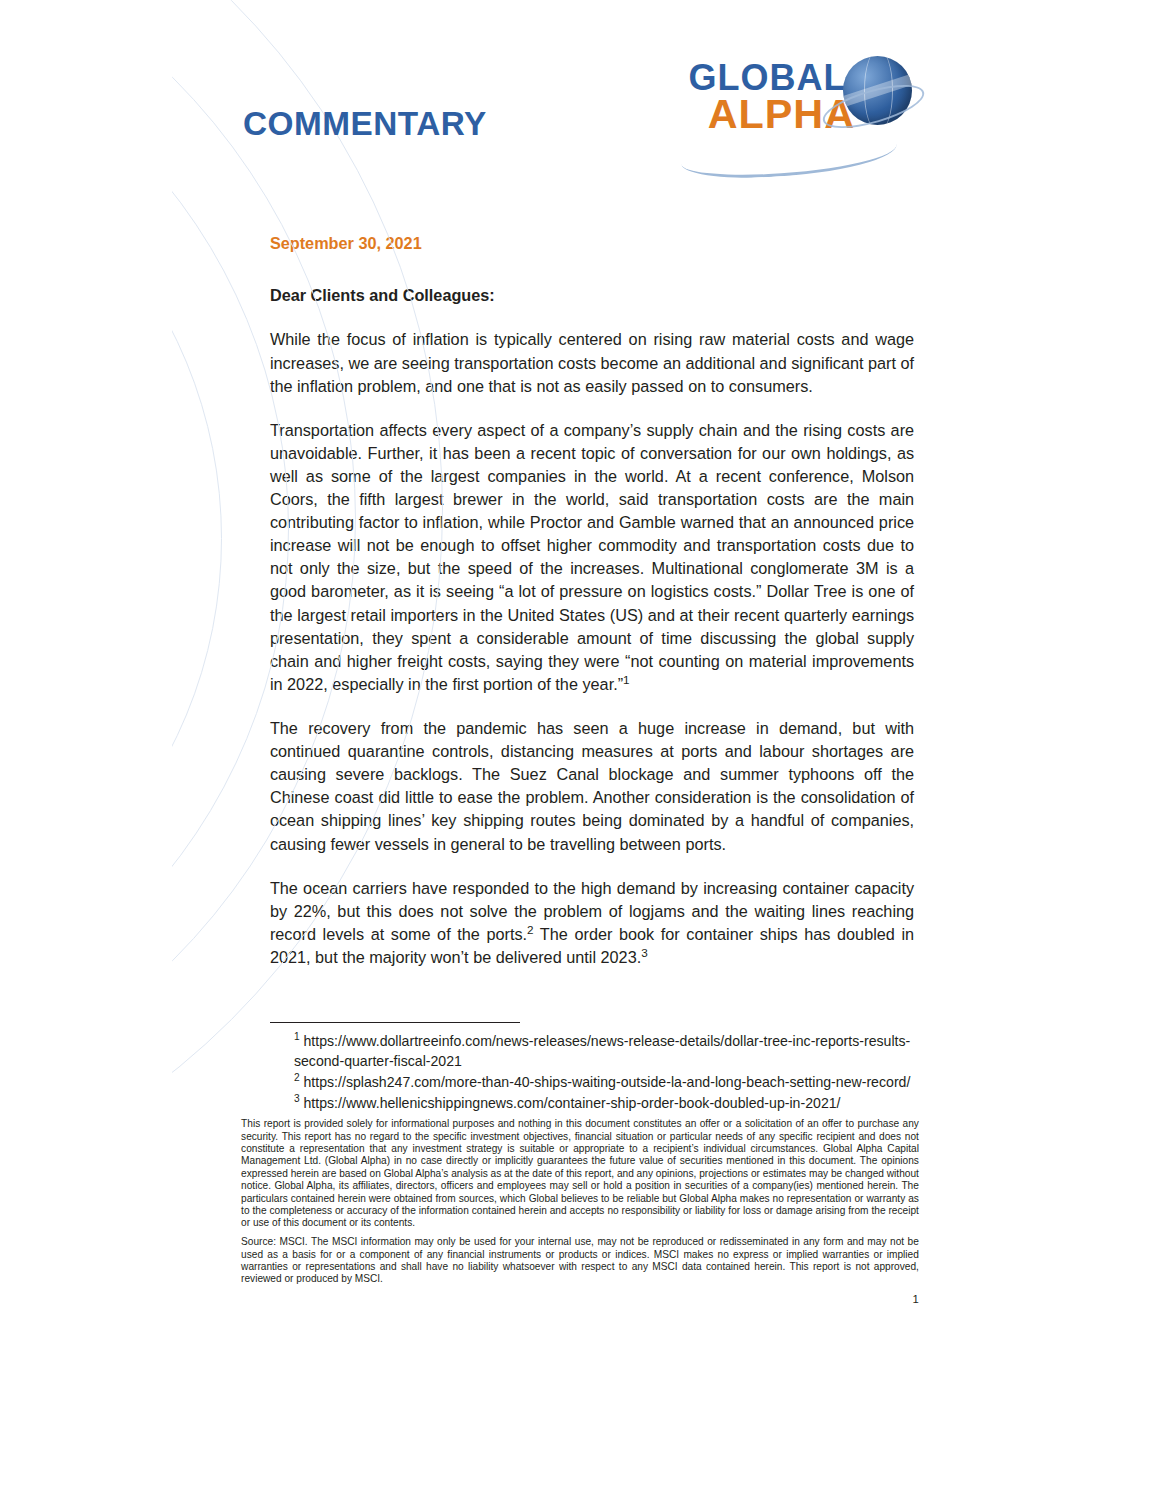COMMENTARY
GLOBAL
ALPHA
September 30, 2021
Dear Clients and Colleagues:
While the focus of inflation is typically centered on rising raw material costs and wage increases, we are seeing transportation costs become an additional and significant part of the inflation problem, and one that is not as easily passed on to consumers.
Transportation affects every aspect of a company’s supply chain and the rising costs are unavoidable. Further, it has been a recent topic of conversation for our own holdings, as well as some of the largest companies in the world. At a recent conference, Molson Coors, the fifth largest brewer in the world, said transportation costs are the main contributing factor to inflation, while Proctor and Gamble warned that an announced price increase will not be enough to offset higher commodity and transportation costs due to not only the size, but the speed of the increases. Multinational conglomerate 3M is a good barometer, as it is seeing “a lot of pressure on logistics costs.” Dollar Tree is one of the largest retail importers in the United States (US) and at their recent quarterly earnings presentation, they spent a considerable amount of time discussing the global supply chain and higher freight costs, saying they were “not counting on material improvements in 2022, especially in the first portion of the year.”1
The recovery from the pandemic has seen a huge increase in demand, but with continued quarantine controls, distancing measures at ports and labour shortages are causing severe backlogs. The Suez Canal blockage and summer typhoons off the Chinese coast did little to ease the problem. Another consideration is the consolidation of ocean shipping lines’ key shipping routes being dominated by a handful of companies, causing fewer vessels in general to be travelling between ports.
The ocean carriers have responded to the high demand by increasing container capacity by 22%, but this does not solve the problem of logjams and the waiting lines reaching record levels at some of the ports.2 The order book for container ships has doubled in 2021, but the majority won’t be delivered until 2023.3
1 https://www.dollartreeinfo.com/news-releases/news-release-details/dollar-tree-inc-reports-results-second-quarter-fiscal-2021
2 https://splash247.com/more-than-40-ships-waiting-outside-la-and-long-beach-setting-new-record/
3 https://www.hellenicshippingnews.com/container-ship-order-book-doubled-up-in-2021/
This report is provided solely for informational purposes and nothing in this document constitutes an offer or a solicitation of an offer to purchase any security. This report has no regard to the specific investment objectives, financial situation or particular needs of any specific recipient and does not constitute a representation that any investment strategy is suitable or appropriate to a recipient’s individual circumstances. Global Alpha Capital Management Ltd. (Global Alpha) in no case directly or implicitly guarantees the future value of securities mentioned in this document. The opinions expressed herein are based on Global Alpha’s analysis as at the date of this report, and any opinions, projections or estimates may be changed without notice. Global Alpha, its affiliates, directors, officers and employees may sell or hold a position in securities of a company(ies) mentioned herein. The particulars contained herein were obtained from sources, which Global believes to be reliable but Global Alpha makes no representation or warranty as to the completeness or accuracy of the information contained herein and accepts no responsibility or liability for loss or damage arising from the receipt or use of this document or its contents.
Source: MSCI. The MSCI information may only be used for your internal use, may not be reproduced or redisseminated in any form and may not be used as a basis for or a component of any financial instruments or products or indices. MSCI makes no express or implied warranties or implied warranties or representations and shall have no liability whatsoever with respect to any MSCI data contained herein. This report is not approved, reviewed or produced by MSCI.
1